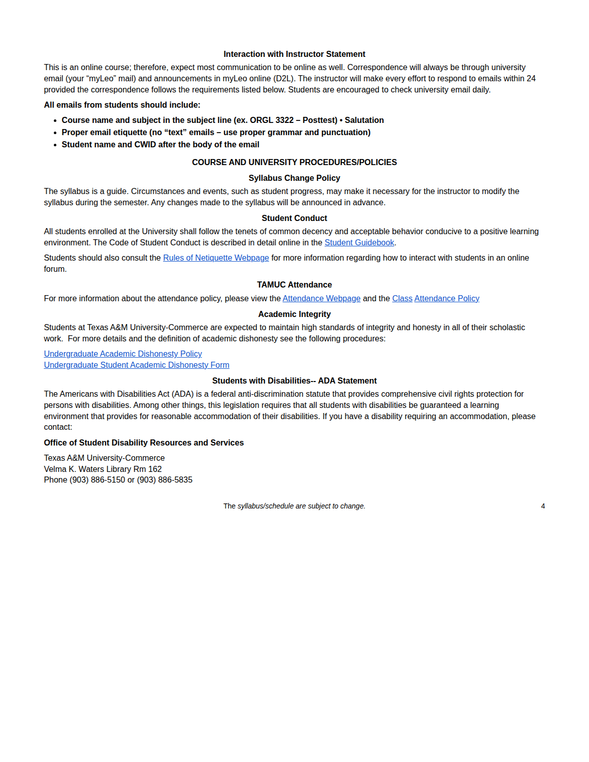Interaction with Instructor Statement
This is an online course; therefore, expect most communication to be online as well. Correspondence will always be through university email (your “myLeo” mail) and announcements in myLeo online (D2L). The instructor will make every effort to respond to emails within 24 provided the correspondence follows the requirements listed below. Students are encouraged to check university email daily.
All emails from students should include:
Course name and subject in the subject line (ex. ORGL 3322 – Posttest) • Salutation
Proper email etiquette (no “text” emails – use proper grammar and punctuation)
Student name and CWID after the body of the email
COURSE AND UNIVERSITY PROCEDURES/POLICIES
Syllabus Change Policy
The syllabus is a guide. Circumstances and events, such as student progress, may make it necessary for the instructor to modify the syllabus during the semester. Any changes made to the syllabus will be announced in advance.
Student Conduct
All students enrolled at the University shall follow the tenets of common decency and acceptable behavior conducive to a positive learning environment. The Code of Student Conduct is described in detail online in the Student Guidebook.
Students should also consult the Rules of Netiquette Webpage for more information regarding how to interact with students in an online forum.
TAMUC Attendance
For more information about the attendance policy, please view the Attendance Webpage and the Class Attendance Policy
Academic Integrity
Students at Texas A&M University-Commerce are expected to maintain high standards of integrity and honesty in all of their scholastic work. For more details and the definition of academic dishonesty see the following procedures:
Undergraduate Academic Dishonesty Policy Undergraduate Student Academic Dishonesty Form
Students with Disabilities-- ADA Statement
The Americans with Disabilities Act (ADA) is a federal anti-discrimination statute that provides comprehensive civil rights protection for persons with disabilities. Among other things, this legislation requires that all students with disabilities be guaranteed a learning environment that provides for reasonable accommodation of their disabilities. If you have a disability requiring an accommodation, please contact:
Office of Student Disability Resources and Services
Texas A&M University-Commerce
Velma K. Waters Library Rm 162
Phone (903) 886-5150 or (903) 886-5835
The syllabus/schedule are subject to change. 4